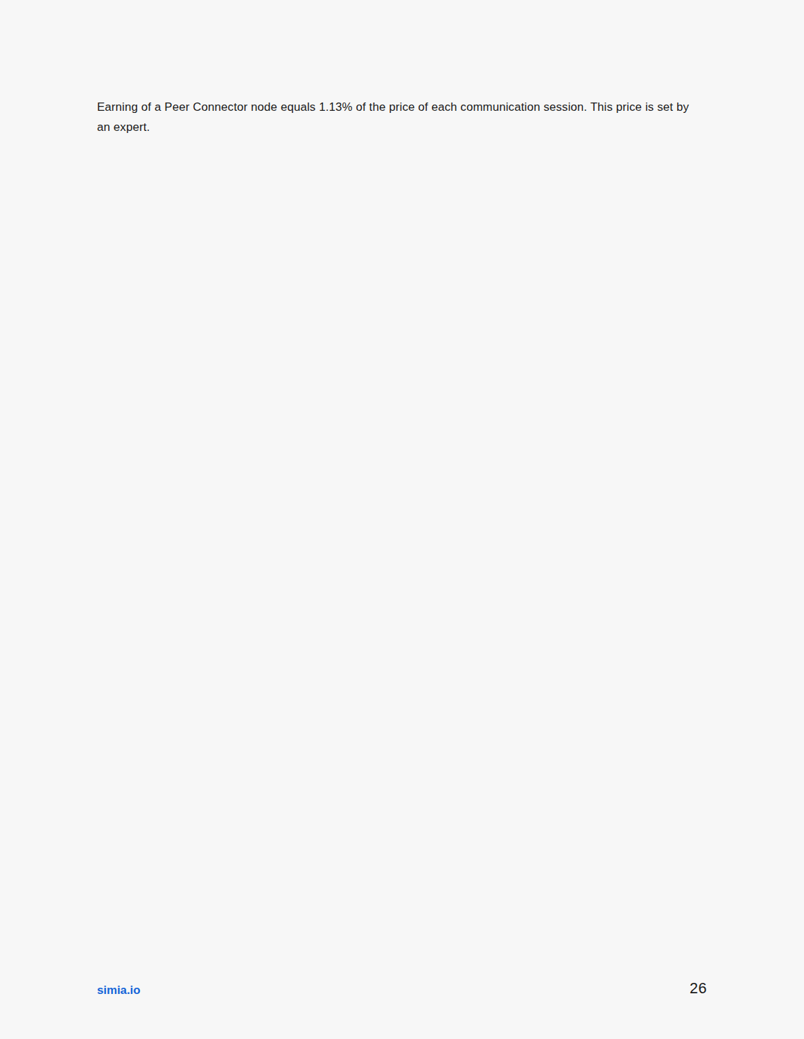Earning of a Peer Connector node equals 1.13% of the price of each communication session. This price is set by an expert.
simia.io 26